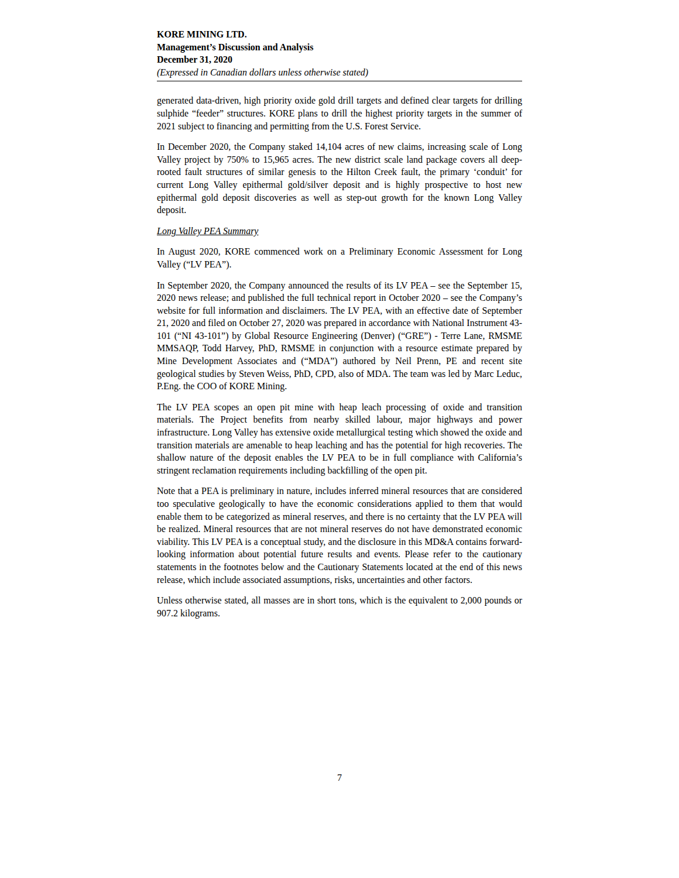KORE MINING LTD.
Management’s Discussion and Analysis
December 31, 2020
(Expressed in Canadian dollars unless otherwise stated)
generated data-driven, high priority oxide gold drill targets and defined clear targets for drilling sulphide “feeder” structures. KORE plans to drill the highest priority targets in the summer of 2021 subject to financing and permitting from the U.S. Forest Service.
In December 2020, the Company staked 14,104 acres of new claims, increasing scale of Long Valley project by 750% to 15,965 acres. The new district scale land package covers all deep-rooted fault structures of similar genesis to the Hilton Creek fault, the primary ‘conduit’ for current Long Valley epithermal gold/silver deposit and is highly prospective to host new epithermal gold deposit discoveries as well as step-out growth for the known Long Valley deposit.
Long Valley PEA Summary
In August 2020, KORE commenced work on a Preliminary Economic Assessment for Long Valley (“LV PEA”).
In September 2020, the Company announced the results of its LV PEA – see the September 15, 2020 news release; and published the full technical report in October 2020 – see the Company’s website for full information and disclaimers. The LV PEA, with an effective date of September 21, 2020 and filed on October 27, 2020 was prepared in accordance with National Instrument 43-101 (“NI 43-101”) by Global Resource Engineering (Denver) (“GRE”) - Terre Lane, RMSME MMSAQP, Todd Harvey, PhD, RMSME in conjunction with a resource estimate prepared by Mine Development Associates and (“MDA”) authored by Neil Prenn, PE and recent site geological studies by Steven Weiss, PhD, CPD, also of MDA. The team was led by Marc Leduc, P.Eng. the COO of KORE Mining.
The LV PEA scopes an open pit mine with heap leach processing of oxide and transition materials. The Project benefits from nearby skilled labour, major highways and power infrastructure. Long Valley has extensive oxide metallurgical testing which showed the oxide and transition materials are amenable to heap leaching and has the potential for high recoveries. The shallow nature of the deposit enables the LV PEA to be in full compliance with California’s stringent reclamation requirements including backfilling of the open pit.
Note that a PEA is preliminary in nature, includes inferred mineral resources that are considered too speculative geologically to have the economic considerations applied to them that would enable them to be categorized as mineral reserves, and there is no certainty that the LV PEA will be realized. Mineral resources that are not mineral reserves do not have demonstrated economic viability. This LV PEA is a conceptual study, and the disclosure in this MD&A contains forward-looking information about potential future results and events. Please refer to the cautionary statements in the footnotes below and the Cautionary Statements located at the end of this news release, which include associated assumptions, risks, uncertainties and other factors.
Unless otherwise stated, all masses are in short tons, which is the equivalent to 2,000 pounds or 907.2 kilograms.
7